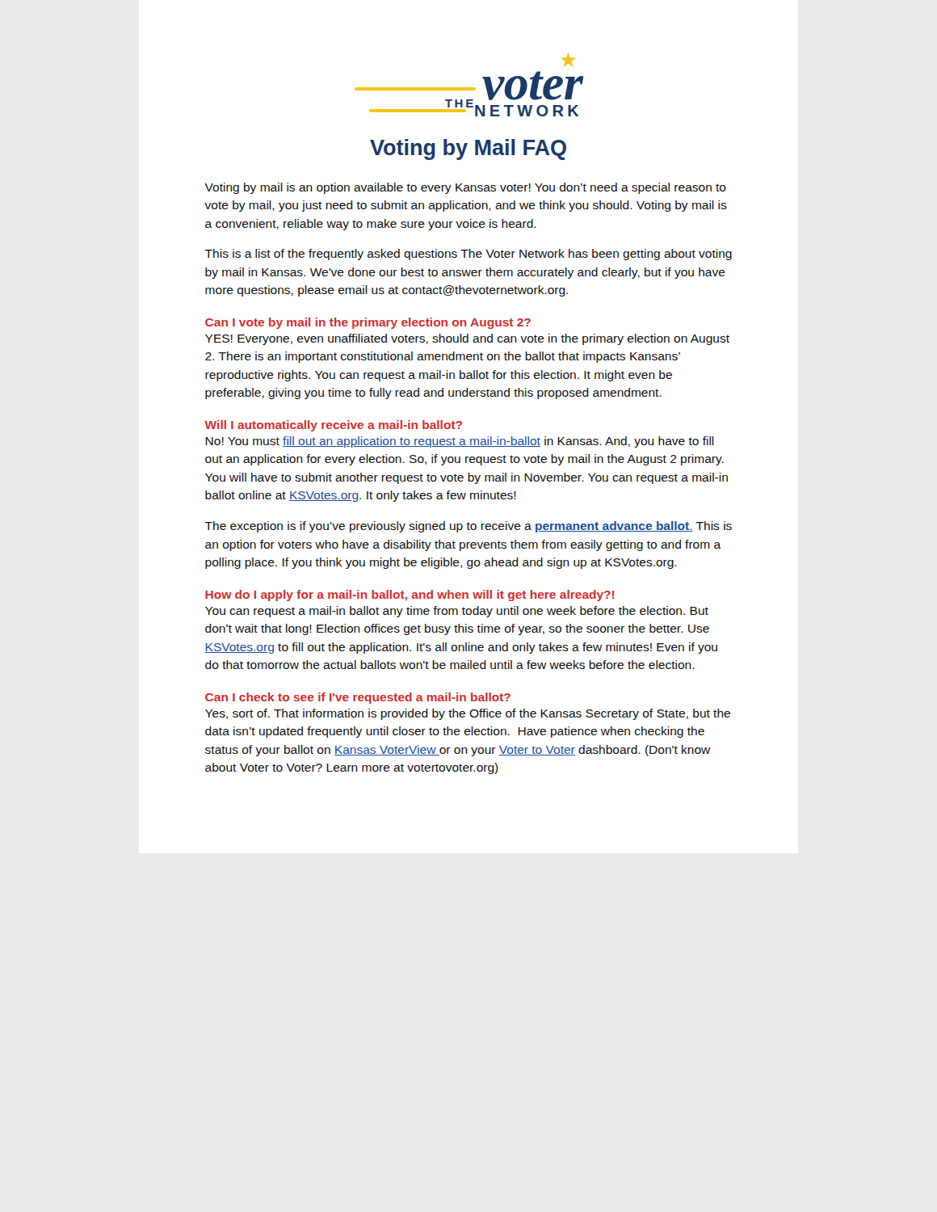★
THE
voter
NETWORK
Voting by Mail FAQ
Voting by mail is an option available to every Kansas voter! You don’t need a special reason to vote by mail, you just need to submit an application, and we think you should. Voting by mail is a convenient, reliable way to make sure your voice is heard.
This is a list of the frequently asked questions The Voter Network has been getting about voting by mail in Kansas. We've done our best to answer them accurately and clearly, but if you have more questions, please email us at contact@thevoternetwork.org.
Can I vote by mail in the primary election on August 2?
YES! Everyone, even unaffiliated voters, should and can vote in the primary election on August 2. There is an important constitutional amendment on the ballot that impacts Kansans’ reproductive rights. You can request a mail-in ballot for this election. It might even be preferable, giving you time to fully read and understand this proposed amendment.
Will I automatically receive a mail-in ballot?
No! You must fill out an application to request a mail-in-ballot in Kansas. And, you have to fill out an application for every election. So, if you request to vote by mail in the August 2 primary. You will have to submit another request to vote by mail in November. You can request a mail-in ballot online at KSVotes.org. It only takes a few minutes!
The exception is if you’ve previously signed up to receive a permanent advance ballot. This is an option for voters who have a disability that prevents them from easily getting to and from a polling place. If you think you might be eligible, go ahead and sign up at KSVotes.org.
How do I apply for a mail-in ballot, and when will it get here already?!
You can request a mail-in ballot any time from today until one week before the election. But don't wait that long! Election offices get busy this time of year, so the sooner the better. Use KSVotes.org to fill out the application. It's all online and only takes a few minutes! Even if you do that tomorrow the actual ballots won't be mailed until a few weeks before the election.
Can I check to see if I've requested a mail-in ballot?
Yes, sort of. That information is provided by the Office of the Kansas Secretary of State, but the data isn’t updated frequently until closer to the election. Have patience when checking the status of your ballot on Kansas VoterView or on your Voter to Voter dashboard. (Don't know about Voter to Voter? Learn more at votertovoter.org)